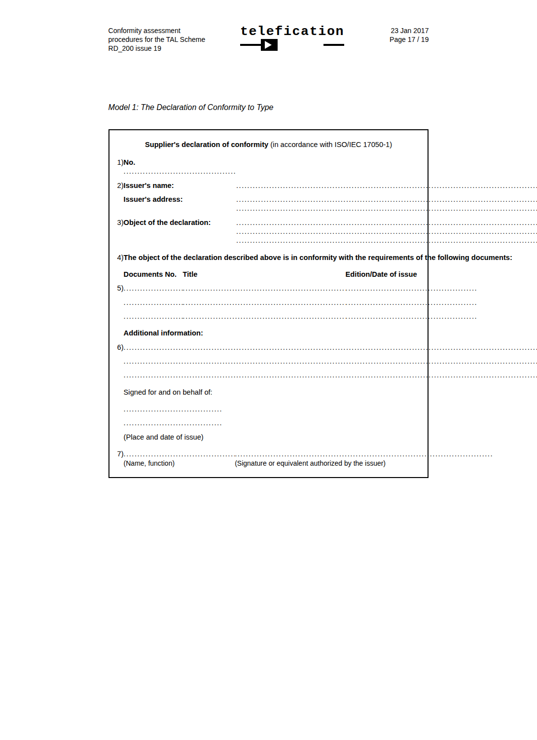Conformity assessment
procedures for the TAL Scheme
RD_200 issue 19
telefication
23 Jan 2017
Page 17 / 19
Model 1: The Declaration of Conformity to Type
Supplier's declaration of conformity (in accordance with ISO/IEC 17050-1)
| 1) | No. ......................................... | |
| 2) | Issuer's name: | .............................................................................................................. |
| | Issuer's address: | .............................................................................................................. |
| | | .............................................................................................................. |
| 3) | Object of the declaration: | .............................................................................................................. |
| | | .............................................................................................................. |
| | | .............................................................................................................. |
| 4) | The object of the declaration described above is in conformity with the requirements of the following documents: |
| | Documents No. Title Edition/Date of issue |
| 5) | ........................... ................................................................. ................................................ |
| | ........................... ................................................................. ................................................ |
| | ........................... ................................................................. ................................................ |
| | Additional information: |
| 6) | ......................................................................................................................................................... |
| | ......................................................................................................................................................... |
| | ......................................................................................................................................................... |
| | Signed for and on behalf of: |
| | ................................................. |
| | ................................................. |
| | (Place and date of issue) |
| 7) | ................................................. .............................................................................................. |
| | (Name, function) (Signature or equivalent authorized by the issuer) |